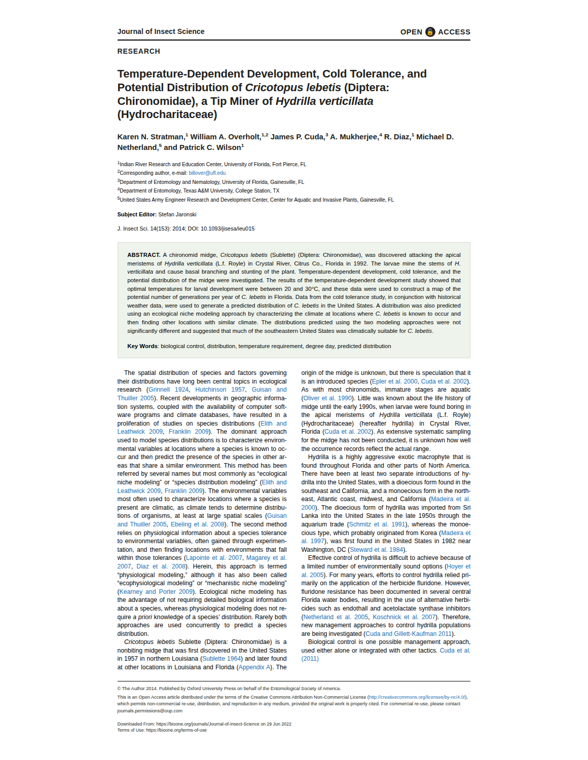Journal of Insect Science
OPEN 🔓 ACCESS
RESEARCH
Temperature-Dependent Development, Cold Tolerance, and Potential Distribution of Cricotopus lebetis (Diptera: Chironomidae), a Tip Miner of Hydrilla verticillata (Hydrocharitaceae)
Karen N. Stratman,1 William A. Overholt,1,2 James P. Cuda,3 A. Mukherjee,4 R. Diaz,1 Michael D. Netherland,5 and Patrick C. Wilson1
1Indian River Research and Education Center, University of Florida, Fort Pierce, FL
2Corresponding author, e-mail: billover@ufl.edu
3Department of Entomology and Nematology, University of Florida, Gainesville, FL
4Department of Entomology, Texas A&M University, College Station, TX
5United States Army Engineer Research and Development Center, Center for Aquatic and Invasive Plants, Gainesville, FL
Subject Editor: Stefan Jaronski
J. Insect Sci. 14(153): 2014; DOI: 10.1093/jisesa/ieu015
ABSTRACT. A chironomid midge, Cricotopus lebetis (Sublette) (Diptera: Chironomidae), was discovered attacking the apical meristems of Hydrilla verticillata (L.f. Royle) in Crystal River, Citrus Co., Florida in 1992. The larvae mine the stems of H. verticillata and cause basal branching and stunting of the plant. Temperature-dependent development, cold tolerance, and the potential distribution of the midge were investigated. The results of the temperature-dependent development study showed that optimal temperatures for larval development were between 20 and 30°C, and these data were used to construct a map of the potential number of generations per year of C. lebetis in Florida. Data from the cold tolerance study, in conjunction with historical weather data, were used to generate a predicted distribution of C. lebetis in the United States. A distribution was also predicted using an ecological niche modeling approach by characterizing the climate at locations where C. lebetis is known to occur and then finding other locations with similar climate. The distributions predicted using the two modeling approaches were not significantly different and suggested that much of the southeastern United States was climatically suitable for C. lebetis.
Key Words: biological control, distribution, temperature requirement, degree day, predicted distribution
The spatial distribution of species and factors governing their distributions have long been central topics in ecological research (Grinnell 1924, Hutchinson 1957, Guisan and Thuiller 2005). Recent developments in geographic information systems, coupled with the availability of computer software programs and climate databases, have resulted in a proliferation of studies on species distributions (Elith and Leathwick 2009, Franklin 2009). The dominant approach used to model species distributions is to characterize environmental variables at locations where a species is known to occur and then predict the presence of the species in other areas that share a similar environment. This method has been referred by several names but most commonly as “ecological niche modeling” or “species distribution modeling” (Elith and Leathwick 2009, Franklin 2009). The environmental variables most often used to characterize locations where a species is present are climatic, as climate tends to determine distributions of organisms, at least at large spatial scales (Guisan and Thuiller 2005, Ebeling et al. 2008). The second method relies on physiological information about a species tolerance to environmental variables, often gained through experimentation, and then finding locations with environments that fall within those tolerances (Lapointe et al. 2007, Magarey et al. 2007, Diaz et al. 2008). Herein, this approach is termed “physiological modeling,” although it has also been called “ecophysiological modeling” or “mechanistic niche modeling” (Kearney and Porter 2009). Ecological niche modeling has the advantage of not requiring detailed biological information about a species, whereas physiological modeling does not require a priori knowledge of a species’ distribution. Rarely both approaches are used concurrently to predict a species distribution.
Cricotopus lebetis Sublette (Diptera: Chironomidae) is a nonbiting midge that was first discovered in the United States in 1957 in northern Louisiana (Sublette 1964) and later found at other locations in Louisiana and Florida (Appendix A). The origin of the midge is unknown, but there is speculation that it is an introduced species (Epler et al. 2000, Cuda et al. 2002). As with most chironomids, immature stages are aquatic (Oliver et al. 1990). Little was known about the life history of midge until the early 1990s, when larvae were found boring in the apical meristems of Hydrilla verticillata (L.f. Royle) (Hydrocharitaceae) (hereafter hydrilla) in Crystal River, Florida (Cuda et al. 2002). As extensive systematic sampling for the midge has not been conducted, it is unknown how well the occurrence records reflect the actual range.
Hydrilla is a highly aggressive exotic macrophyte that is found throughout Florida and other parts of North America. There have been at least two separate introductions of hydrilla into the United States, with a dioecious form found in the southeast and California, and a monoecious form in the northeast, Atlantic coast, midwest, and California (Madeira et al. 2000). The dioecious form of hydrilla was imported from Sri Lanka into the United States in the late 1950s through the aquarium trade (Schmitz et al. 1991), whereas the monoecious type, which probably originated from Korea (Madeira et al. 1997), was first found in the United States in 1982 near Washington, DC (Steward et al. 1984).
Effective control of hydrilla is difficult to achieve because of a limited number of environmentally sound options (Hoyer et al. 2005). For many years, efforts to control hydrilla relied primarily on the application of the herbicide fluridone. However, fluridone resistance has been documented in several central Florida water bodies, resulting in the use of alternative herbicides such as endothall and acetolactate synthase inhibitors (Netherland et al. 2005, Koschnick et al. 2007). Therefore, new management approaches to control hydrilla populations are being investigated (Cuda and Gillett-Kaufman 2011).
Biological control is one possible management approach, used either alone or integrated with other tactics. Cuda et al. (2011)
© The Author 2014. Published by Oxford University Press on behalf of the Entomological Society of America.
This is an Open Access article distributed under the terms of the Creative Commons Attribution Non-Commercial License (http://creativecommons.org/licenses/by-nc/4.0/), which permits non-commercial re-use, distribution, and reproduction in any medium, provided the original work is properly cited. For commercial re-use, please contact journals.permissions@oup.com
Downloaded From: https://bioone.org/journals/Journal-of-Insect-Science on 29 Jun 2022
Terms of Use: https://bioone.org/terms-of-use